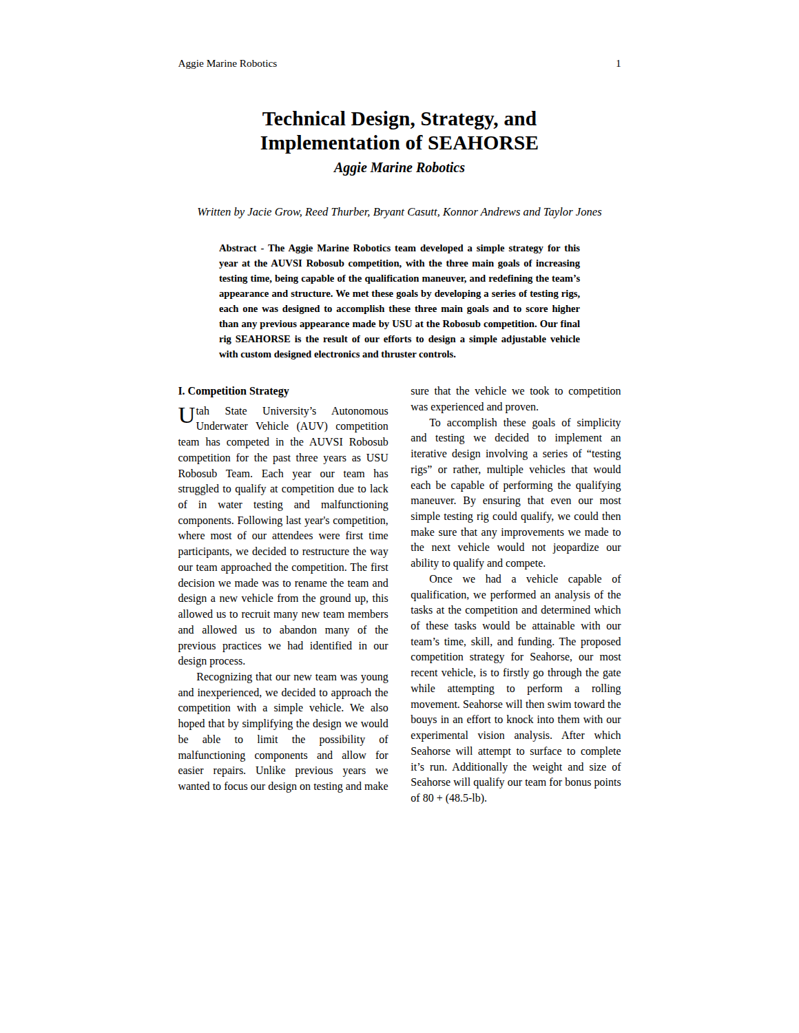Aggie Marine Robotics
1
Technical Design, Strategy, and
Implementation of SEAHORSE
Aggie Marine Robotics
Written by Jacie Grow, Reed Thurber, Bryant Casutt, Konnor Andrews and Taylor Jones
Abstract - The Aggie Marine Robotics team developed a simple strategy for this year at the AUVSI Robosub competition, with the three main goals of increasing testing time, being capable of the qualification maneuver, and redefining the team’s appearance and structure. We met these goals by developing a series of testing rigs, each one was designed to accomplish these three main goals and to score higher than any previous appearance made by USU at the Robosub competition. Our final rig SEAHORSE is the result of our efforts to design a simple adjustable vehicle with custom designed electronics and thruster controls.
I. Competition Strategy
Utah State University’s Autonomous Underwater Vehicle (AUV) competition team has competed in the AUVSI Robosub competition for the past three years as USU Robosub Team. Each year our team has struggled to qualify at competition due to lack of in water testing and malfunctioning components. Following last year's competition, where most of our attendees were first time participants, we decided to restructure the way our team approached the competition. The first decision we made was to rename the team and design a new vehicle from the ground up, this allowed us to recruit many new team members and allowed us to abandon many of the previous practices we had identified in our design process.
Recognizing that our new team was young and inexperienced, we decided to approach the competition with a simple vehicle. We also hoped that by simplifying the design we would be able to limit the possibility of malfunctioning components and allow for easier repairs. Unlike previous years we wanted to focus our design on testing and make sure that the vehicle we took to competition was experienced and proven.
To accomplish these goals of simplicity and testing we decided to implement an iterative design involving a series of “testing rigs” or rather, multiple vehicles that would each be capable of performing the qualifying maneuver. By ensuring that even our most simple testing rig could qualify, we could then make sure that any improvements we made to the next vehicle would not jeopardize our ability to qualify and compete.
Once we had a vehicle capable of qualification, we performed an analysis of the tasks at the competition and determined which of these tasks would be attainable with our team’s time, skill, and funding. The proposed competition strategy for Seahorse, our most recent vehicle, is to firstly go through the gate while attempting to perform a rolling movement. Seahorse will then swim toward the bouys in an effort to knock into them with our experimental vision analysis. After which Seahorse will attempt to surface to complete it’s run. Additionally the weight and size of Seahorse will qualify our team for bonus points of 80 + (48.5-lb).